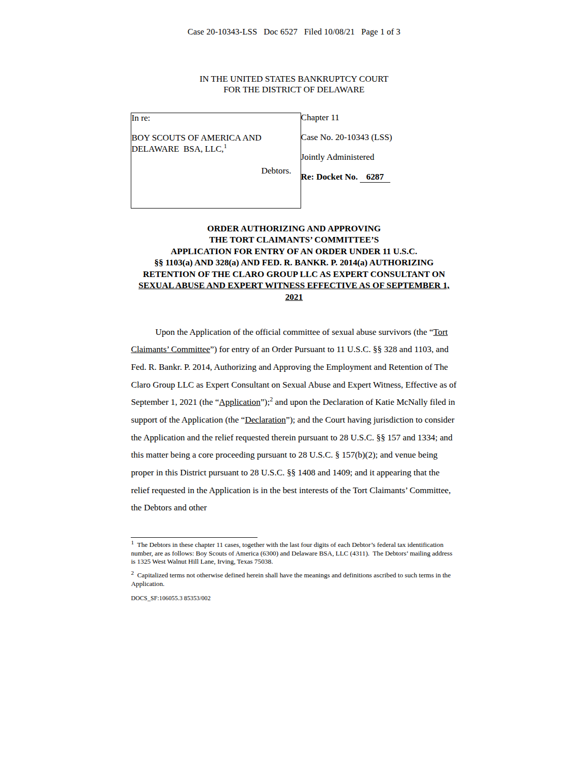Case 20-10343-LSS Doc 6527 Filed 10/08/21 Page 1 of 3
IN THE UNITED STATES BANKRUPTCY COURT
FOR THE DISTRICT OF DELAWARE
| In re: BOY SCOUTS OF AMERICA AND DELAWARE BSA, LLC, 1 Debtors. | Chapter 11 Case No. 20-10343 (LSS) Jointly Administered Re: Docket No. 6287 |
ORDER AUTHORIZING AND APPROVING
THE TORT CLAIMANTS’ COMMITTEE’S
APPLICATION FOR ENTRY OF AN ORDER UNDER 11 U.S.C.
§§ 1103(a) AND 328(a) AND FED. R. BANKR. P. 2014(a) AUTHORIZING
RETENTION OF THE CLARO GROUP LLC AS EXPERT CONSULTANT ON
SEXUAL ABUSE AND EXPERT WITNESS EFFECTIVE AS OF SEPTEMBER 1, 2021
Upon the Application of the official committee of sexual abuse survivors (the “Tort Claimants’ Committee”) for entry of an Order Pursuant to 11 U.S.C. §§ 328 and 1103, and Fed. R. Bankr. P. 2014, Authorizing and Approving the Employment and Retention of The Claro Group LLC as Expert Consultant on Sexual Abuse and Expert Witness, Effective as of September 1, 2021 (the “Application”);2 and upon the Declaration of Katie McNally filed in support of the Application (the “Declaration”); and the Court having jurisdiction to consider the Application and the relief requested therein pursuant to 28 U.S.C. §§ 157 and 1334; and this matter being a core proceeding pursuant to 28 U.S.C. § 157(b)(2); and venue being proper in this District pursuant to 28 U.S.C. §§ 1408 and 1409; and it appearing that the relief requested in the Application is in the best interests of the Tort Claimants’ Committee, the Debtors and other
1 The Debtors in these chapter 11 cases, together with the last four digits of each Debtor’s federal tax identification number, are as follows: Boy Scouts of America (6300) and Delaware BSA, LLC (4311). The Debtors’ mailing address is 1325 West Walnut Hill Lane, Irving, Texas 75038.
2 Capitalized terms not otherwise defined herein shall have the meanings and definitions ascribed to such terms in the Application.
DOCS_SF:106055.3 85353/002